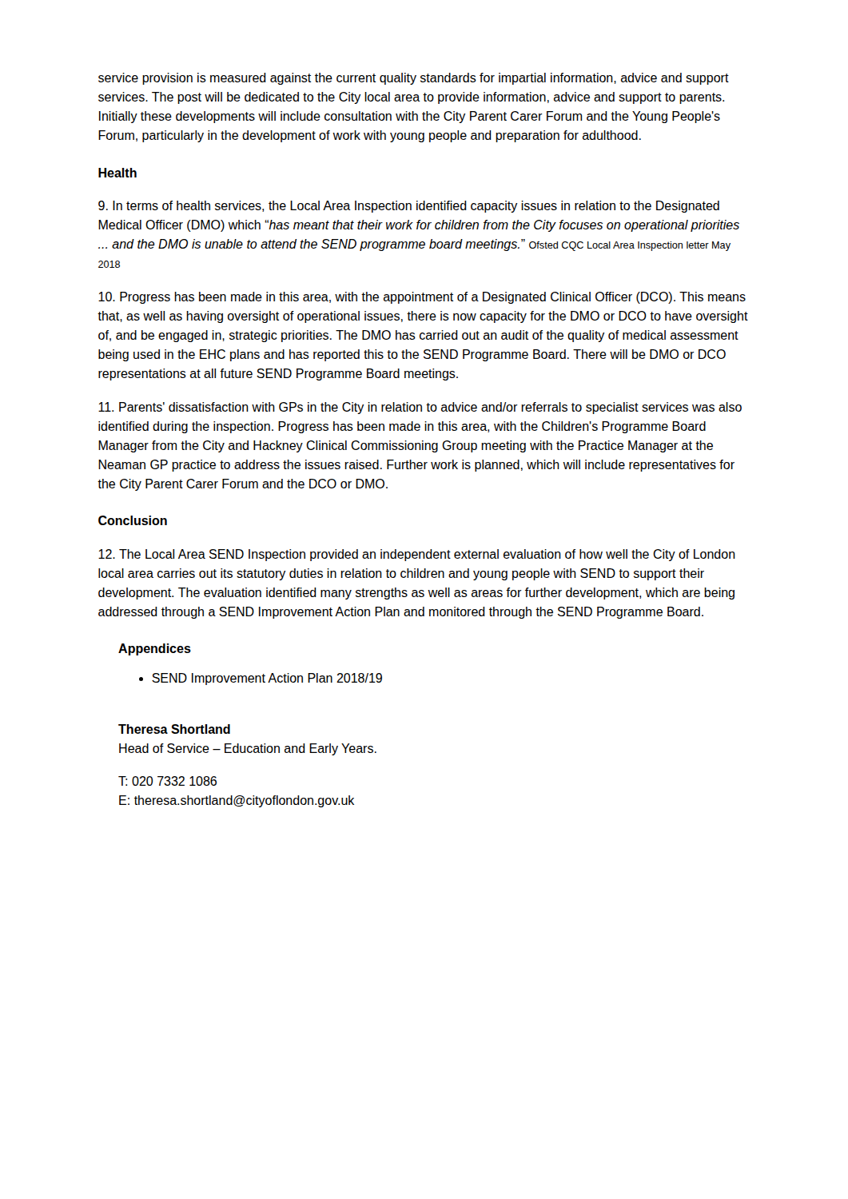service provision is measured against the current quality standards for impartial information, advice and support services. The post will be dedicated to the City local area to provide information, advice and support to parents. Initially these developments will include consultation with the City Parent Carer Forum and the Young People's Forum, particularly in the development of work with young people and preparation for adulthood.
Health
9. In terms of health services, the Local Area Inspection identified capacity issues in relation to the Designated Medical Officer (DMO) which “has meant that their work for children from the City focuses on operational priorities ... and the DMO is unable to attend the SEND programme board meetings.” Ofsted CQC Local Area Inspection letter May 2018
10. Progress has been made in this area, with the appointment of a Designated Clinical Officer (DCO). This means that, as well as having oversight of operational issues, there is now capacity for the DMO or DCO to have oversight of, and be engaged in, strategic priorities. The DMO has carried out an audit of the quality of medical assessment being used in the EHC plans and has reported this to the SEND Programme Board. There will be DMO or DCO representations at all future SEND Programme Board meetings.
11. Parents' dissatisfaction with GPs in the City in relation to advice and/or referrals to specialist services was also identified during the inspection. Progress has been made in this area, with the Children's Programme Board Manager from the City and Hackney Clinical Commissioning Group meeting with the Practice Manager at the Neaman GP practice to address the issues raised. Further work is planned, which will include representatives for the City Parent Carer Forum and the DCO or DMO.
Conclusion
12. The Local Area SEND Inspection provided an independent external evaluation of how well the City of London local area carries out its statutory duties in relation to children and young people with SEND to support their development. The evaluation identified many strengths as well as areas for further development, which are being addressed through a SEND Improvement Action Plan and monitored through the SEND Programme Board.
Appendices
SEND Improvement Action Plan 2018/19
Theresa Shortland
Head of Service – Education and Early Years.
T: 020 7332 1086
E: theresa.shortland@cityoflondon.gov.uk